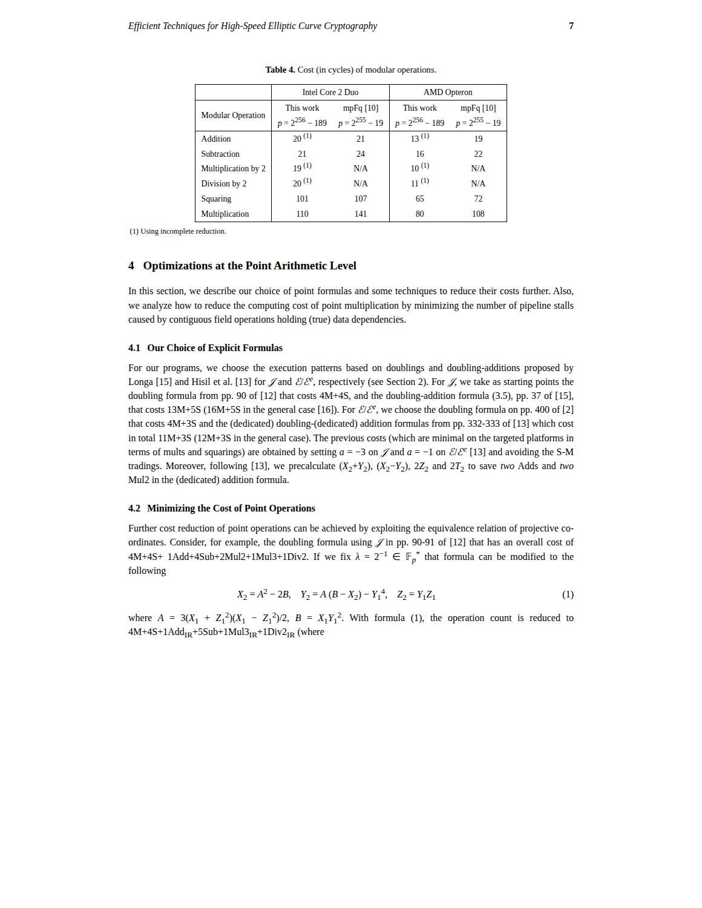Efficient Techniques for High-Speed Elliptic Curve Cryptography 7
Table 4. Cost (in cycles) of modular operations.
| | Intel Core 2 Duo | AMD Opteron |
| Modular Operation | This work | mpFq [10] | This work | mpFq [10] |
| p = 2 256 − 189 | p = 2 255 − 19 | p = 2 256 − 189 | p = 2 255 − 19 |
| Addition | 20 (1) | 21 | 13 (1) | 19 |
| Subtraction | 21 | 24 | 16 | 22 |
| Multiplication by 2 | 19 (1) | N/A | 10 (1) | N/A |
| Division by 2 | 20 (1) | N/A | 11 (1) | N/A |
| Squaring | 101 | 107 | 65 | 72 |
| Multiplication | 110 | 141 | 80 | 108 |
(1) Using incomplete reduction.
4 Optimizations at the Point Arithmetic Level
In this section, we describe our choice of point formulas and some techniques to reduce their costs further. Also, we analyze how to reduce the computing cost of point multiplication by minimizing the number of pipeline stalls caused by contiguous field operations holding (true) data dependencies.
4.1 Our Choice of Explicit Formulas
For our programs, we choose the execution patterns based on doublings and doubling-additions proposed by Longa [15] and Hisil et al. [13] for 𝒥 and ℰ/ℰe, respectively (see Section 2). For 𝒥, we take as starting points the doubling formula from pp. 90 of [12] that costs 4M+4S, and the doubling-addition formula (3.5), pp. 37 of [15], that costs 13M+5S (16M+5S in the general case [16]). For ℰ/ℰe, we choose the doubling formula on pp. 400 of [2] that costs 4M+3S and the (dedicated) doubling-(dedicated) addition formulas from pp. 332-333 of [13] which cost in total 11M+3S (12M+3S in the general case). The previous costs (which are minimal on the targeted platforms in terms of mults and squarings) are obtained by setting a = −3 on 𝒥 and a = −1 on ℰ/ℰe [13] and avoiding the S-M tradings. Moreover, following [13], we precalculate (X2+Y2), (X2−Y2), 2Z2 and 2T2 to save two Adds and two Mul2 in the (dedicated) addition formula.
4.2 Minimizing the Cost of Point Operations
Further cost reduction of point operations can be achieved by exploiting the equivalence relation of projective coordinates. Consider, for example, the doubling formula using 𝒥 in pp. 90-91 of [12] that has an overall cost of 4M+4S+ 1Add+4Sub+2Mul2+1Mul3+1Div2. If we fix λ = 2−1 ∈ 𝔽p* that formula can be modified to the following
X2 = A2 − 2B, Y2 = A (B − X2) − Y14, Z2 = Y1Z1
(1)
where A = 3(X1 + Z12)(X1 − Z12)/2, B = X1Y12. With formula (1), the operation count is reduced to 4M+4S+1AddIR+5Sub+1Mul3IR+1Div2IR (where